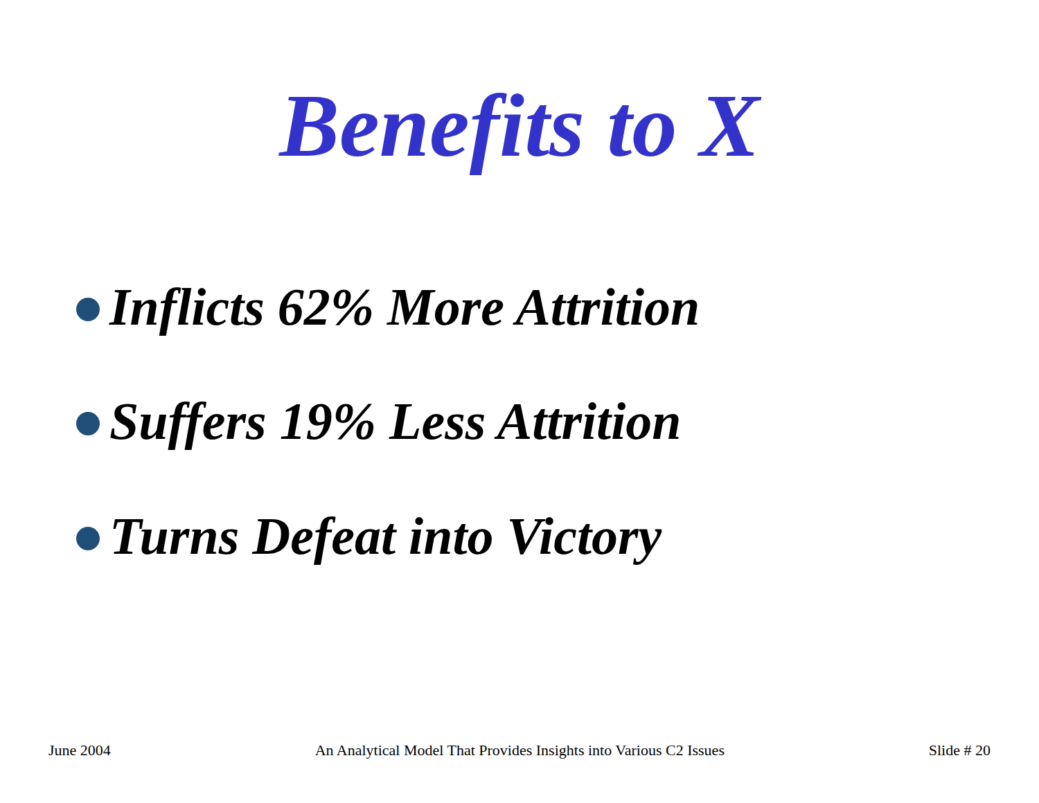Benefits to X
Inflicts 62% More Attrition
Suffers 19% Less Attrition
Turns Defeat into Victory
June 2004
An Analytical Model That Provides Insights into Various C2 Issues
Slide # 20